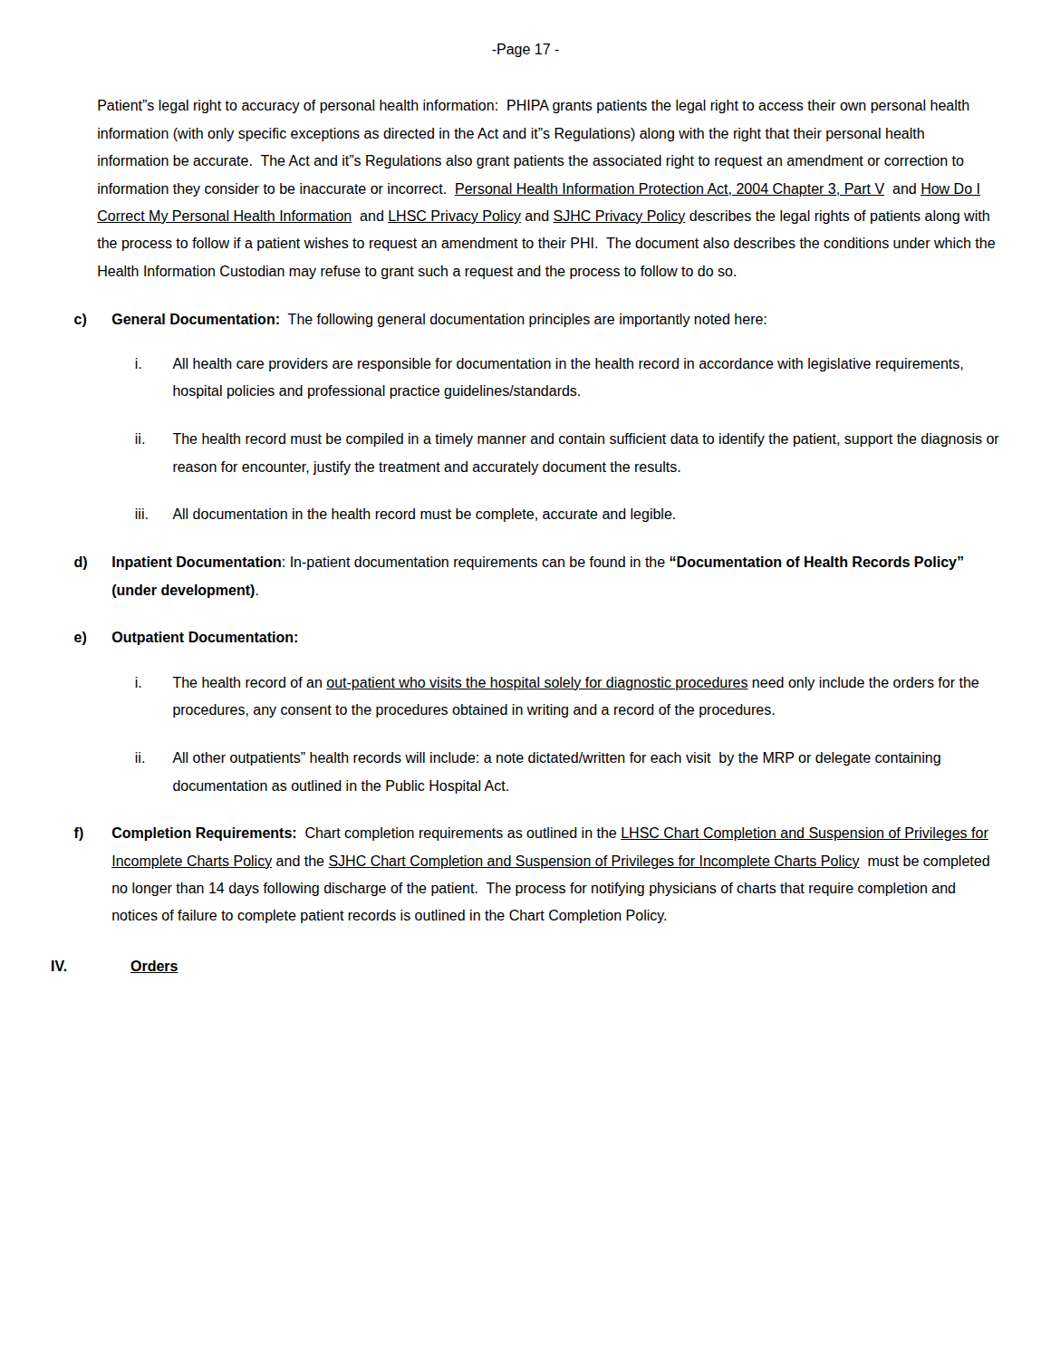-Page 17 -
Patient”s legal right to accuracy of personal health information: PHIPA grants patients the legal right to access their own personal health information (with only specific exceptions as directed in the Act and it”s Regulations) along with the right that their personal health information be accurate. The Act and it”s Regulations also grant patients the associated right to request an amendment or correction to information they consider to be inaccurate or incorrect. Personal Health Information Protection Act, 2004 Chapter 3, Part V and How Do I Correct My Personal Health Information and LHSC Privacy Policy and SJHC Privacy Policy describes the legal rights of patients along with the process to follow if a patient wishes to request an amendment to their PHI. The document also describes the conditions under which the Health Information Custodian may refuse to grant such a request and the process to follow to do so.
c) General Documentation: The following general documentation principles are importantly noted here:
i. All health care providers are responsible for documentation in the health record in accordance with legislative requirements, hospital policies and professional practice guidelines/standards.
ii. The health record must be compiled in a timely manner and contain sufficient data to identify the patient, support the diagnosis or reason for encounter, justify the treatment and accurately document the results.
iii. All documentation in the health record must be complete, accurate and legible.
d) Inpatient Documentation: In-patient documentation requirements can be found in the “Documentation of Health Records Policy” (under development).
e) Outpatient Documentation:
i. The health record of an out-patient who visits the hospital solely for diagnostic procedures need only include the orders for the procedures, any consent to the procedures obtained in writing and a record of the procedures.
ii. All other outpatients” health records will include: a note dictated/written for each visit by the MRP or delegate containing documentation as outlined in the Public Hospital Act.
f) Completion Requirements: Chart completion requirements as outlined in the LHSC Chart Completion and Suspension of Privileges for Incomplete Charts Policy and the SJHC Chart Completion and Suspension of Privileges for Incomplete Charts Policy must be completed no longer than 14 days following discharge of the patient. The process for notifying physicians of charts that require completion and notices of failure to complete patient records is outlined in the Chart Completion Policy.
IV. Orders